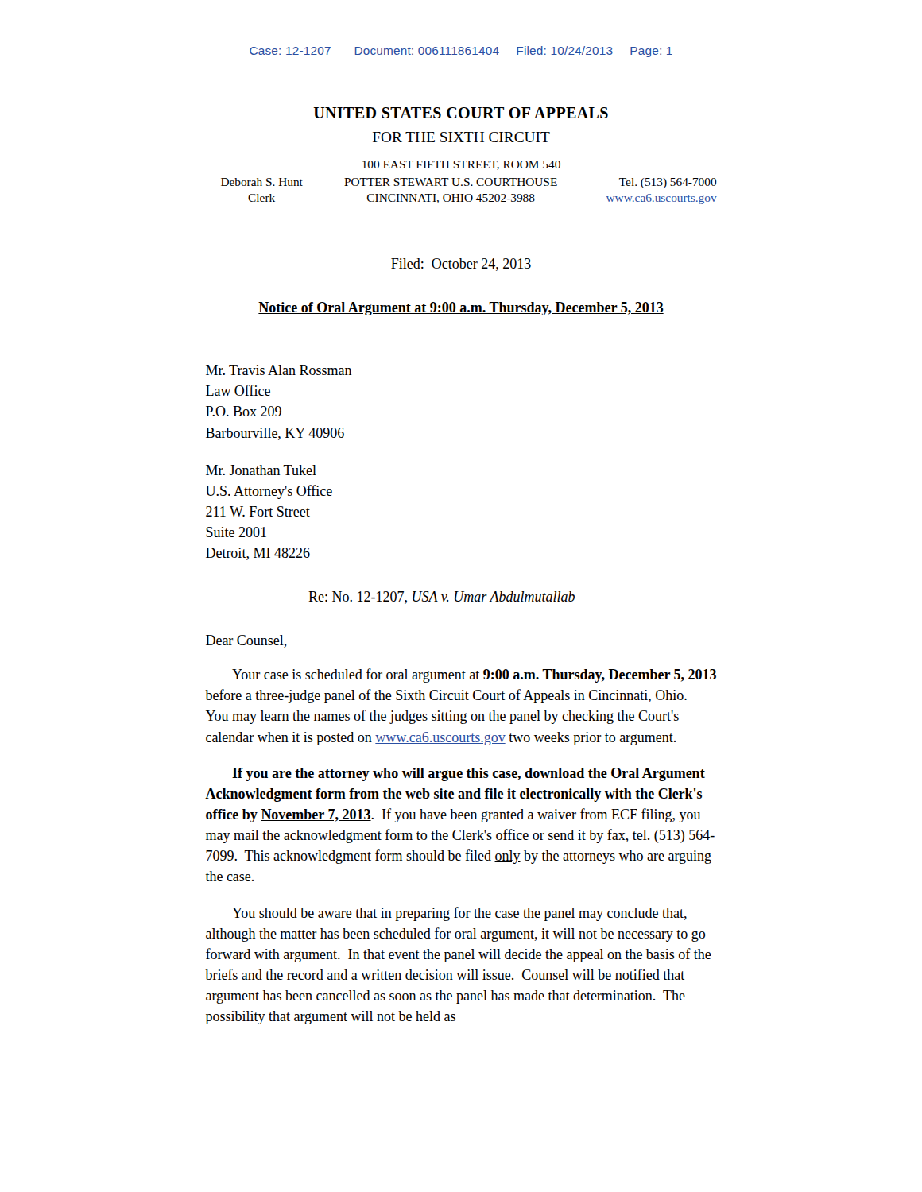Case: 12-1207 Document: 006111861404 Filed: 10/24/2013 Page: 1
UNITED STATES COURT OF APPEALS
FOR THE SIXTH CIRCUIT
100 EAST FIFTH STREET, ROOM 540
| Deborah S. Hunt Clerk | POTTER STEWART U.S. COURTHOUSE CINCINNATI, OHIO 45202-3988 | Tel. (513) 564-7000 www.ca6.uscourts.gov |
Filed: October 24, 2013
Notice of Oral Argument at 9:00 a.m. Thursday, December 5, 2013
Mr. Travis Alan Rossman
Law Office
P.O. Box 209
Barbourville, KY 40906
Mr. Jonathan Tukel
U.S. Attorney's Office
211 W. Fort Street
Suite 2001
Detroit, MI 48226
Re: No. 12-1207, USA v. Umar Abdulmutallab
Dear Counsel,
Your case is scheduled for oral argument at 9:00 a.m. Thursday, December 5, 2013 before a three-judge panel of the Sixth Circuit Court of Appeals in Cincinnati, Ohio. You may learn the names of the judges sitting on the panel by checking the Court's calendar when it is posted on www.ca6.uscourts.gov two weeks prior to argument.
If you are the attorney who will argue this case, download the Oral Argument Acknowledgment form from the web site and file it electronically with the Clerk's office by November 7, 2013. If you have been granted a waiver from ECF filing, you may mail the acknowledgment form to the Clerk's office or send it by fax, tel. (513) 564-7099. This acknowledgment form should be filed only by the attorneys who are arguing the case.
You should be aware that in preparing for the case the panel may conclude that, although the matter has been scheduled for oral argument, it will not be necessary to go forward with argument. In that event the panel will decide the appeal on the basis of the briefs and the record and a written decision will issue. Counsel will be notified that argument has been cancelled as soon as the panel has made that determination. The possibility that argument will not be held as